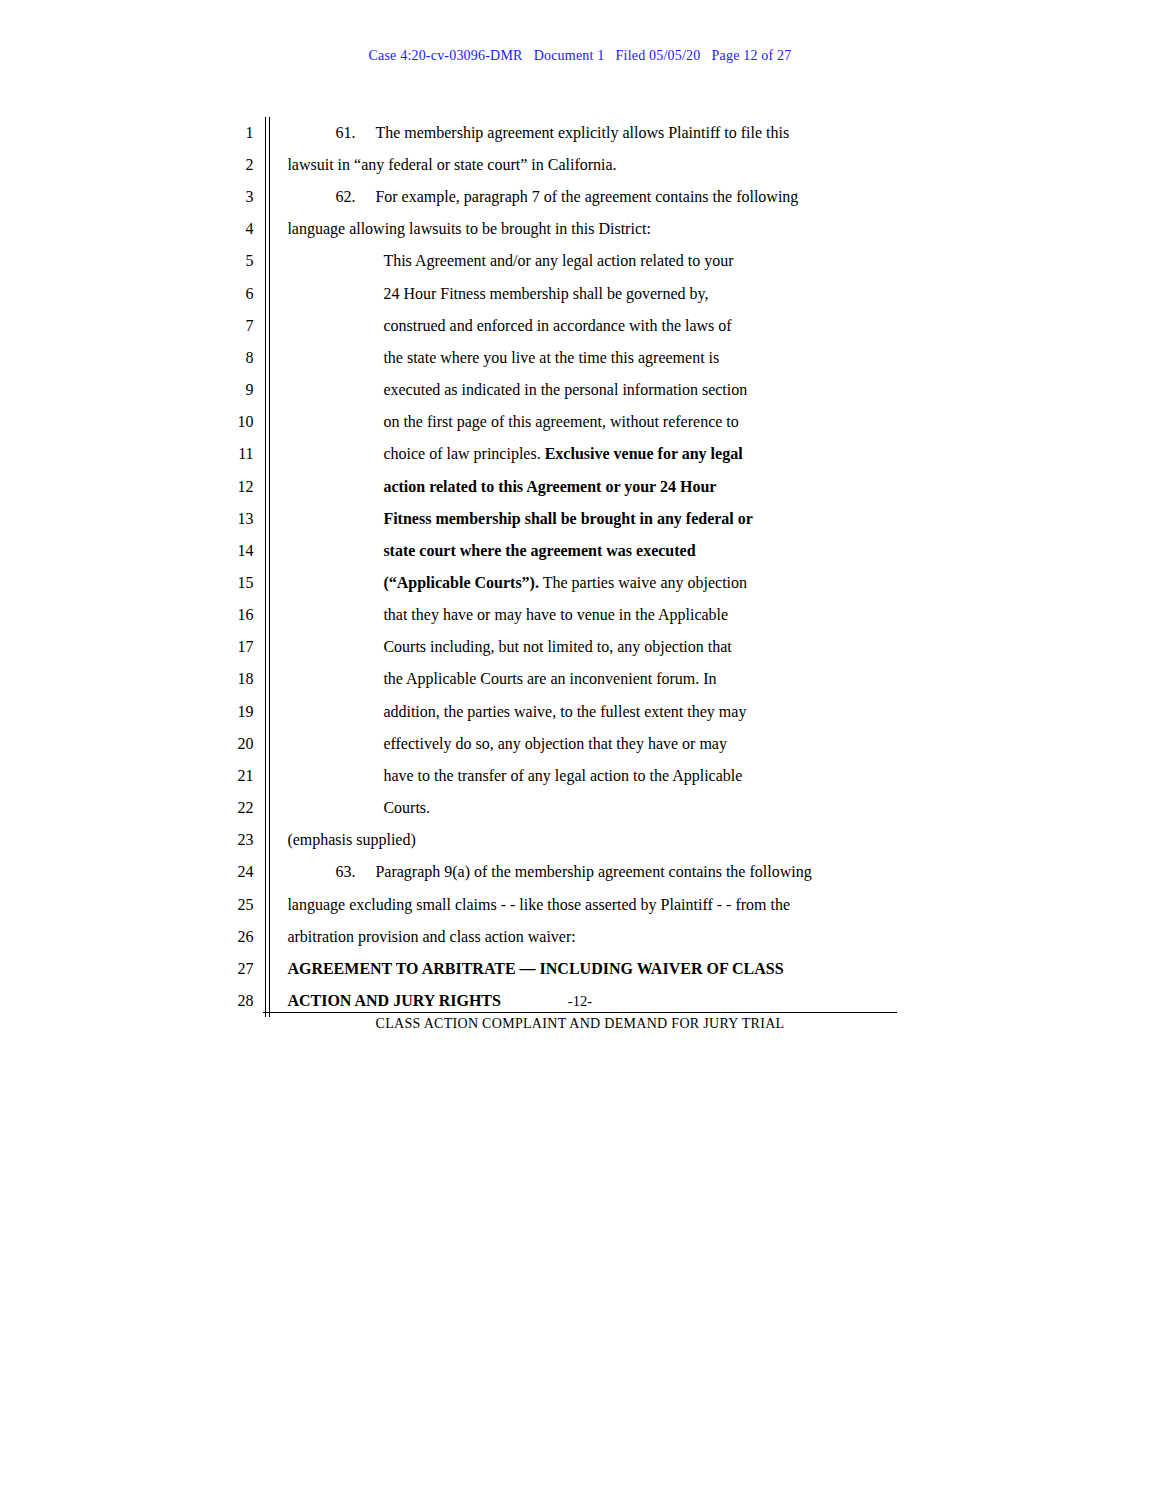Case 4:20-cv-03096-DMR Document 1 Filed 05/05/20 Page 12 of 27
1
2
3
4
5
6
7
8
9
10
11
12
13
14
15
16
17
18
19
20
21
22
23
24
25
26
27
28
61. The membership agreement explicitly allows Plaintiff to file this
lawsuit in “any federal or state court” in California.
62. For example, paragraph 7 of the agreement contains the following
language allowing lawsuits to be brought in this District:
This Agreement and/or any legal action related to your
24 Hour Fitness membership shall be governed by,
construed and enforced in accordance with the laws of
the state where you live at the time this agreement is
executed as indicated in the personal information section
on the first page of this agreement, without reference to
choice of law principles. Exclusive venue for any legal
action related to this Agreement or your 24 Hour
Fitness membership shall be brought in any federal or
state court where the agreement was executed
(“Applicable Courts”). The parties waive any objection
that they have or may have to venue in the Applicable
Courts including, but not limited to, any objection that
the Applicable Courts are an inconvenient forum. In
addition, the parties waive, to the fullest extent they may
effectively do so, any objection that they have or may
have to the transfer of any legal action to the Applicable
Courts.
(emphasis supplied)
63. Paragraph 9(a) of the membership agreement contains the following
language excluding small claims - - like those asserted by Plaintiff - - from the
arbitration provision and class action waiver:
AGREEMENT TO ARBITRATE — INCLUDING WAIVER OF CLASS
ACTION AND JURY RIGHTS
-12-
CLASS ACTION COMPLAINT AND DEMAND FOR JURY TRIAL